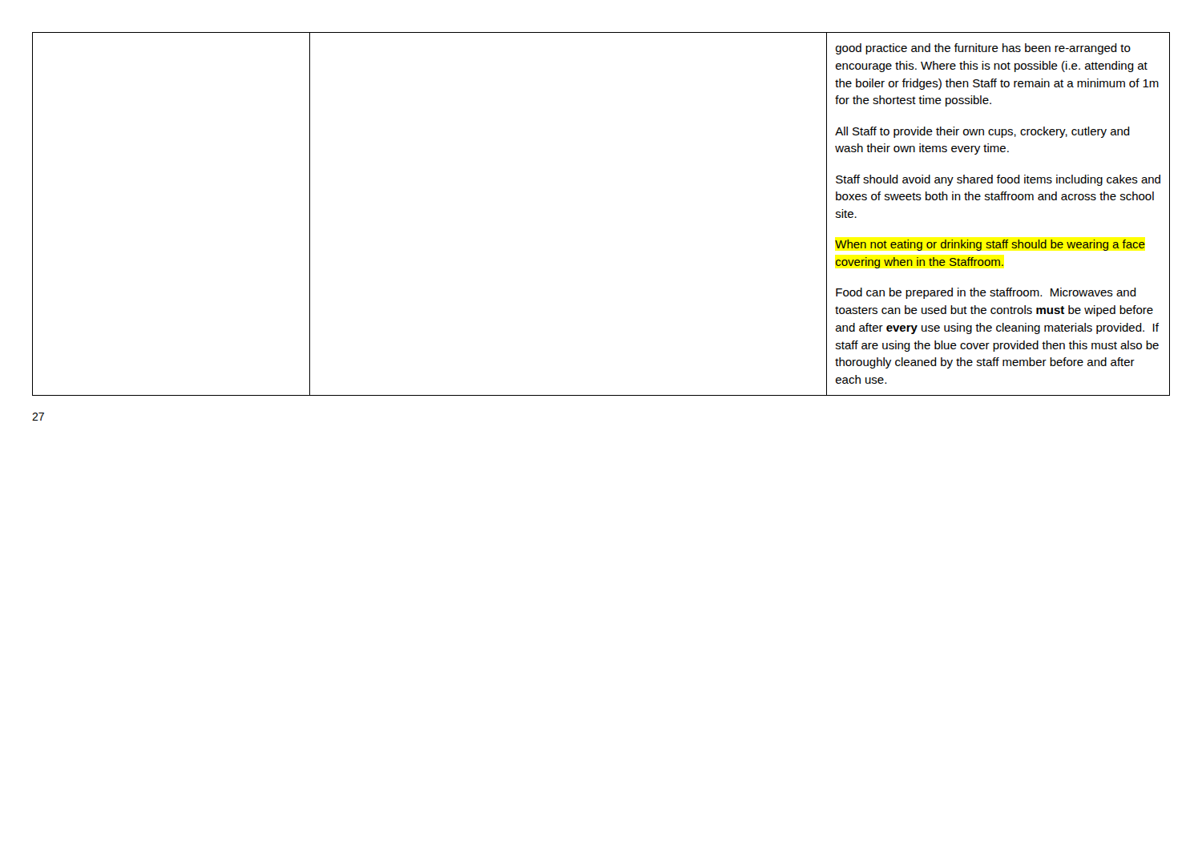| | | good practice and the furniture has been re-arranged to encourage this. Where this is not possible (i.e. attending at the boiler or fridges) then Staff to remain at a minimum of 1m for the shortest time possible. All Staff to provide their own cups, crockery, cutlery and wash their own items every time. Staff should avoid any shared food items including cakes and boxes of sweets both in the staffroom and across the school site. When not eating or drinking staff should be wearing a face covering when in the Staffroom. Food can be prepared in the staffroom. Microwaves and toasters can be used but the controls must be wiped before and after every use using the cleaning materials provided. If staff are using the blue cover provided then this must also be thoroughly cleaned by the staff member before and after each use. |
27